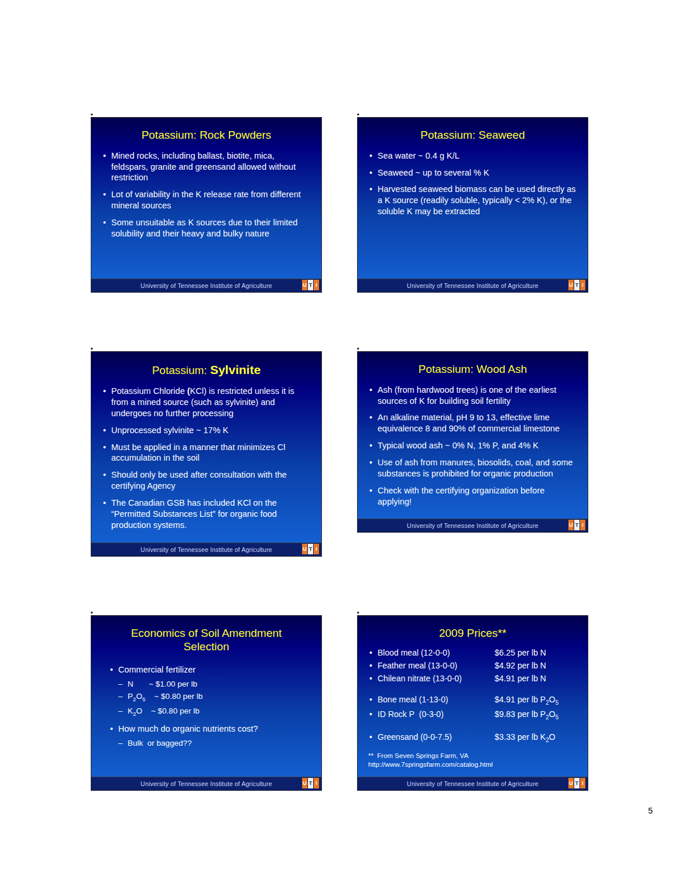▪
Potassium: Rock Powders
Mined rocks, including ballast, biotite, mica, feldspars, granite and greensand allowed without restriction
Lot of variability in the K release rate from different mineral sources
Some unsuitable as K sources due to their limited solubility and their heavy and bulky nature
University of Tennessee Institute of Agriculture
UTI
▪
Potassium: Seaweed
Sea water ~ 0.4 g K/L
Seaweed ~ up to several % K
Harvested seaweed biomass can be used directly as a K source (readily soluble, typically < 2% K), or the soluble K may be extracted
University of Tennessee Institute of Agriculture
UTI
▪
Potassium: Sylvinite
Potassium Chloride (KCl) is restricted unless it is from a mined source (such as sylvinite) and undergoes no further processing
Unprocessed sylvinite ~ 17% K
Must be applied in a manner that minimizes Cl accumulation in the soil
Should only be used after consultation with the certifying Agency
The Canadian GSB has included KCl on the “Permitted Substances List” for organic food production systems.
University of Tennessee Institute of Agriculture
UTI
▪
Potassium: Wood Ash
Ash (from hardwood trees) is one of the earliest sources of K for building soil fertility
An alkaline material, pH 9 to 13, effective lime equivalence 8 and 90% of commercial limestone
Typical wood ash ~ 0% N, 1% P, and 4% K
Use of ash from manures, biosolids, coal, and some substances is prohibited for organic production
Check with the certifying organization before applying!
University of Tennessee Institute of Agriculture
UTI
▪
Economics of Soil Amendment
Selection
Commercial fertilizer
N ~ $1.00 per lb
P2O5 ~ $0.80 per lb
K2O ~ $0.80 per lb
How much do organic nutrients cost?
Bulk or bagged??
University of Tennessee Institute of Agriculture
UTI
▪
2009 Prices**
Blood meal (12-0-0)$6.25 per lb N
Feather meal (13-0-0)$4.92 per lb N
Chilean nitrate (13-0-0)$4.91 per lb N
Bone meal (1-13-0)$4.91 per lb P2O5
ID Rock P (0-3-0)$9.83 per lb P2O5
Greensand (0-0-7.5)$3.33 per lb K2O
** From Seven Springs Farm, VA
http://www.7springsfarm.com/catalog.html
University of Tennessee Institute of Agriculture
UTI
5